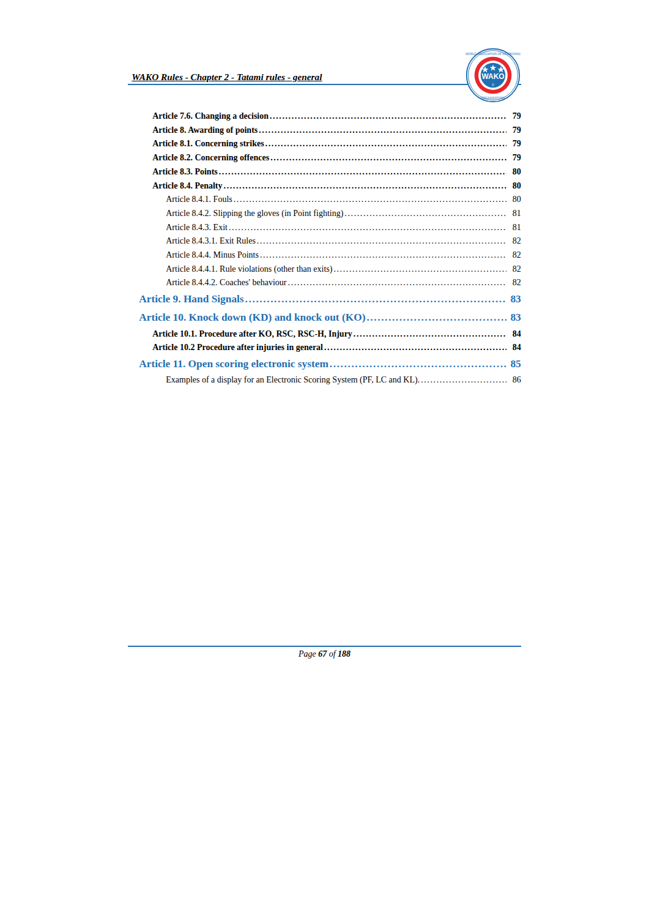WAKO WORLD ASSOCIATION OF KICKBOXING ORGANIZATIONS ©
WAKO Rules - Chapter 2 - Tatami rules - general
Article 7.6. Changing a decision................................................................................................................. 79
Article 8. Awarding of points..................................................................................................................... 79
Article 8.1. Concerning strikes.................................................................................................................. 79
Article 8.2. Concerning offences................................................................................................................ 79
Article 8.3. Points..................................................................................................................................... 80
Article 8.4. Penalty.................................................................................................................................... 80
Article 8.4.1. Fouls..................................................................................................................................... 80
Article 8.4.2. Slipping the gloves (in Point fighting)............................................................................. 81
Article 8.4.3. Exit....................................................................................................................................... 81
Article 8.4.3.1. Exit Rules......................................................................................................................... 82
Article 8.4.4. Minus Points....................................................................................................................... 82
Article 8.4.4.1. Rule violations (other than exits)................................................................................. 82
Article 8.4.4.2. Coaches' behaviour............................................................................................................. 82
Article 9. Hand Signals....................................................................................................... 83
Article 10. Knock down (KD) and knock out (KO)......................................................... 83
Article 10.1. Procedure after KO, RSC, RSC-H, Injury....................................................................... 84
Article 10.2 Procedure after injuries in general................................................................................. 84
Article 11. Open scoring electronic system....................................................................... 85
Examples of a display for an Electronic Scoring System (PF, LC and KL)........................................ 86
Page 67 of 188